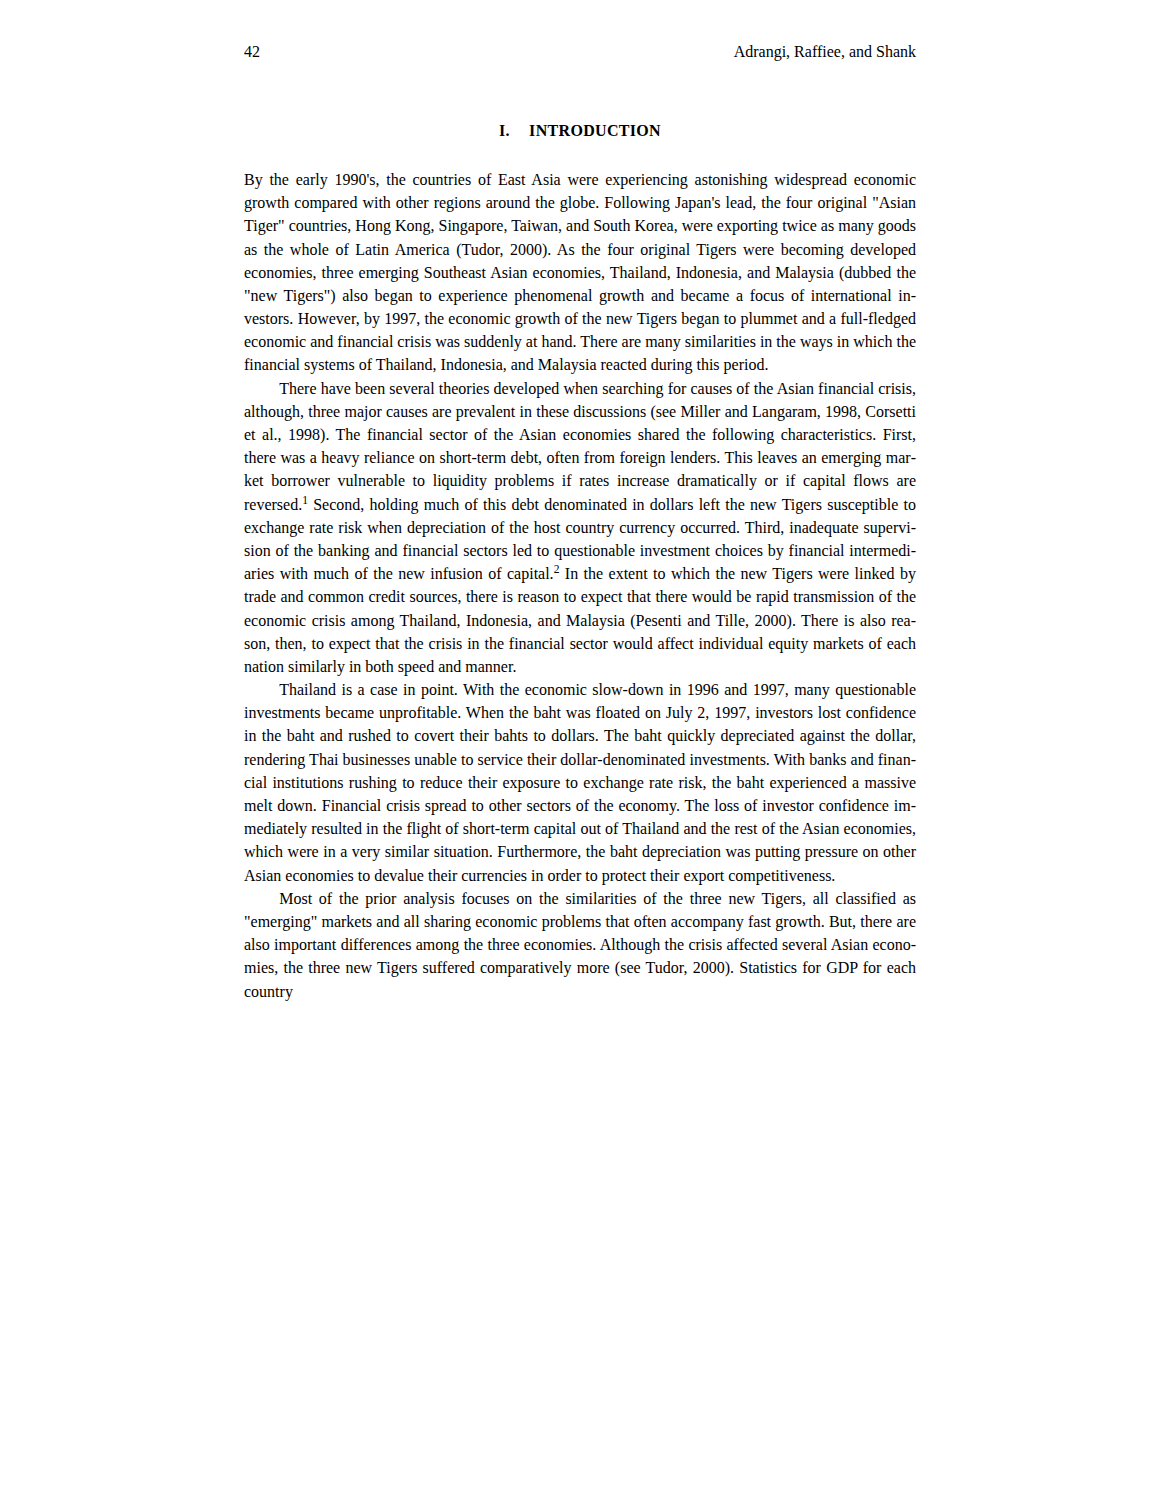42 Adrangi, Raffiee, and Shank
I. INTRODUCTION
By the early 1990's, the countries of East Asia were experiencing astonishing widespread economic growth compared with other regions around the globe. Following Japan's lead, the four original "Asian Tiger" countries, Hong Kong, Singapore, Taiwan, and South Korea, were exporting twice as many goods as the whole of Latin America (Tudor, 2000). As the four original Tigers were becoming developed economies, three emerging Southeast Asian economies, Thailand, Indonesia, and Malaysia (dubbed the "new Tigers") also began to experience phenomenal growth and became a focus of international investors. However, by 1997, the economic growth of the new Tigers began to plummet and a full-fledged economic and financial crisis was suddenly at hand. There are many similarities in the ways in which the financial systems of Thailand, Indonesia, and Malaysia reacted during this period.
There have been several theories developed when searching for causes of the Asian financial crisis, although, three major causes are prevalent in these discussions (see Miller and Langaram, 1998, Corsetti et al., 1998). The financial sector of the Asian economies shared the following characteristics. First, there was a heavy reliance on short-term debt, often from foreign lenders. This leaves an emerging market borrower vulnerable to liquidity problems if rates increase dramatically or if capital flows are reversed.1 Second, holding much of this debt denominated in dollars left the new Tigers susceptible to exchange rate risk when depreciation of the host country currency occurred. Third, inadequate supervision of the banking and financial sectors led to questionable investment choices by financial intermediaries with much of the new infusion of capital.2 In the extent to which the new Tigers were linked by trade and common credit sources, there is reason to expect that there would be rapid transmission of the economic crisis among Thailand, Indonesia, and Malaysia (Pesenti and Tille, 2000). There is also reason, then, to expect that the crisis in the financial sector would affect individual equity markets of each nation similarly in both speed and manner.
Thailand is a case in point. With the economic slow-down in 1996 and 1997, many questionable investments became unprofitable. When the baht was floated on July 2, 1997, investors lost confidence in the baht and rushed to covert their bahts to dollars. The baht quickly depreciated against the dollar, rendering Thai businesses unable to service their dollar-denominated investments. With banks and financial institutions rushing to reduce their exposure to exchange rate risk, the baht experienced a massive melt down. Financial crisis spread to other sectors of the economy. The loss of investor confidence immediately resulted in the flight of short-term capital out of Thailand and the rest of the Asian economies, which were in a very similar situation. Furthermore, the baht depreciation was putting pressure on other Asian economies to devalue their currencies in order to protect their export competitiveness.
Most of the prior analysis focuses on the similarities of the three new Tigers, all classified as "emerging" markets and all sharing economic problems that often accompany fast growth. But, there are also important differences among the three economies. Although the crisis affected several Asian economies, the three new Tigers suffered comparatively more (see Tudor, 2000). Statistics for GDP for each country